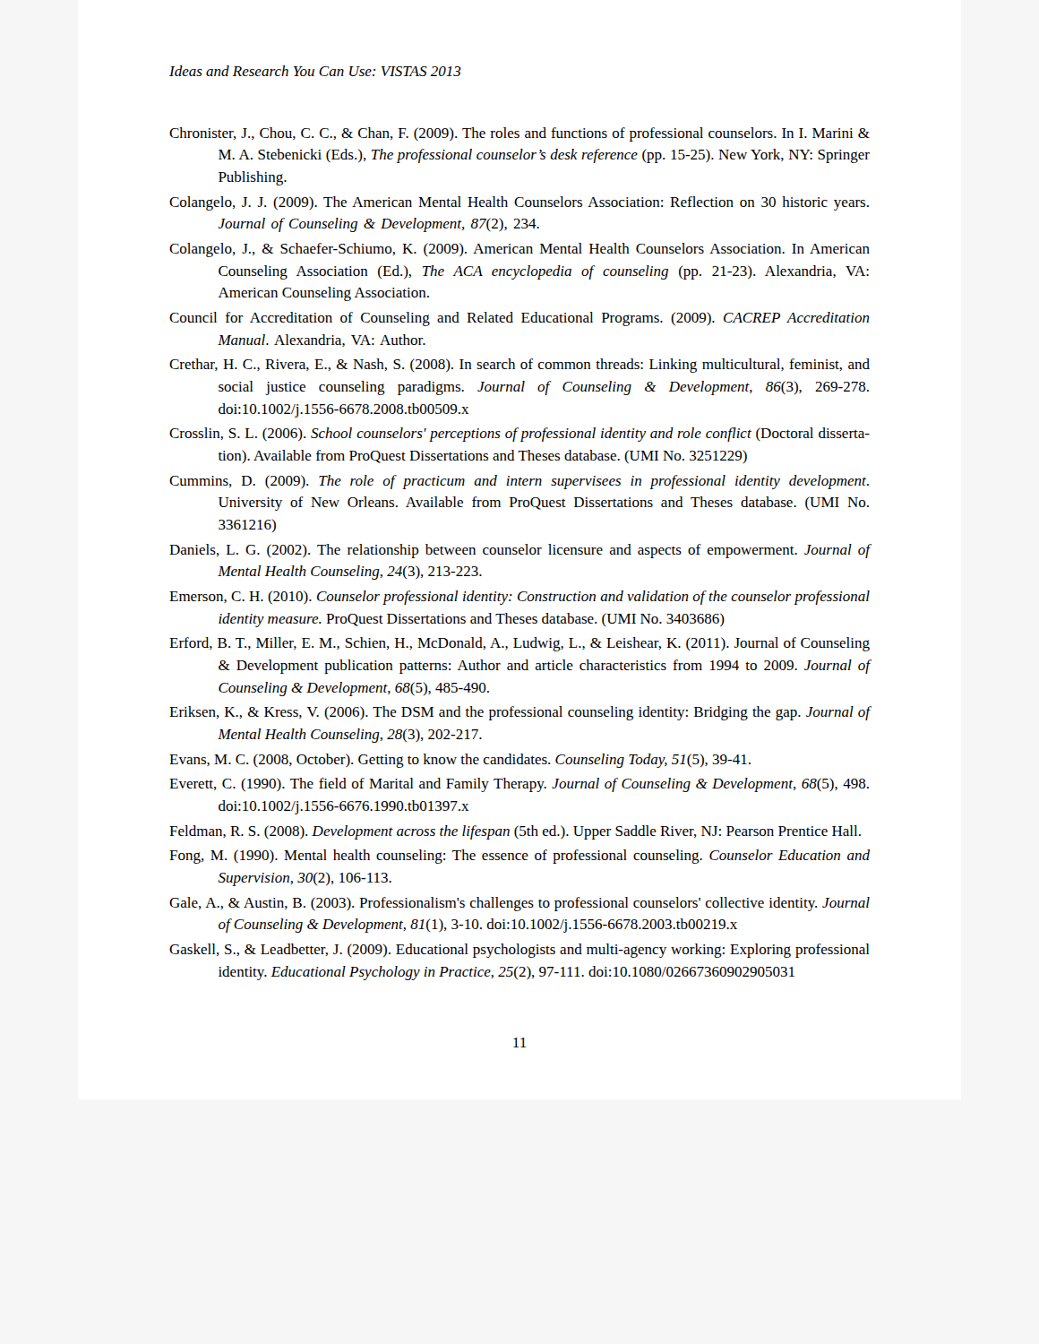Ideas and Research You Can Use: VISTAS 2013
Chronister, J., Chou, C. C., & Chan, F. (2009). The roles and functions of professional counselors. In I. Marini & M. A. Stebenicki (Eds.), The professional counselor’s desk reference (pp. 15-25). New York, NY: Springer Publishing.
Colangelo, J. J. (2009). The American Mental Health Counselors Association: Reflection on 30 historic years. Journal of Counseling & Development, 87(2), 234.
Colangelo, J., & Schaefer-Schiumo, K. (2009). American Mental Health Counselors Association. In American Counseling Association (Ed.), The ACA encyclopedia of counseling (pp. 21-23). Alexandria, VA: American Counseling Association.
Council for Accreditation of Counseling and Related Educational Programs. (2009). CACREP Accreditation Manual. Alexandria, VA: Author.
Crethar, H. C., Rivera, E., & Nash, S. (2008). In search of common threads: Linking multicultural, feminist, and social justice counseling paradigms. Journal of Counseling & Development, 86(3), 269-278. doi:10.1002/j.1556-6678.2008.tb00509.x
Crosslin, S. L. (2006). School counselors' perceptions of professional identity and role conflict (Doctoral dissertation). Available from ProQuest Dissertations and Theses database. (UMI No. 3251229)
Cummins, D. (2009). The role of practicum and intern supervisees in professional identity development. University of New Orleans. Available from ProQuest Dissertations and Theses database. (UMI No. 3361216)
Daniels, L. G. (2002). The relationship between counselor licensure and aspects of empowerment. Journal of Mental Health Counseling, 24(3), 213-223.
Emerson, C. H. (2010). Counselor professional identity: Construction and validation of the counselor professional identity measure. ProQuest Dissertations and Theses database. (UMI No. 3403686)
Erford, B. T., Miller, E. M., Schien, H., McDonald, A., Ludwig, L., & Leishear, K. (2011). Journal of Counseling & Development publication patterns: Author and article characteristics from 1994 to 2009. Journal of Counseling & Development, 68(5), 485-490.
Eriksen, K., & Kress, V. (2006). The DSM and the professional counseling identity: Bridging the gap. Journal of Mental Health Counseling, 28(3), 202-217.
Evans, M. C. (2008, October). Getting to know the candidates. Counseling Today, 51(5), 39-41.
Everett, C. (1990). The field of Marital and Family Therapy. Journal of Counseling & Development, 68(5), 498. doi:10.1002/j.1556-6676.1990.tb01397.x
Feldman, R. S. (2008). Development across the lifespan (5th ed.). Upper Saddle River, NJ: Pearson Prentice Hall.
Fong, M. (1990). Mental health counseling: The essence of professional counseling. Counselor Education and Supervision, 30(2), 106-113.
Gale, A., & Austin, B. (2003). Professionalism's challenges to professional counselors' collective identity. Journal of Counseling & Development, 81(1), 3-10. doi:10.1002/j.1556-6678.2003.tb00219.x
Gaskell, S., & Leadbetter, J. (2009). Educational psychologists and multi-agency working: Exploring professional identity. Educational Psychology in Practice, 25(2), 97-111. doi:10.1080/02667360902905031
11